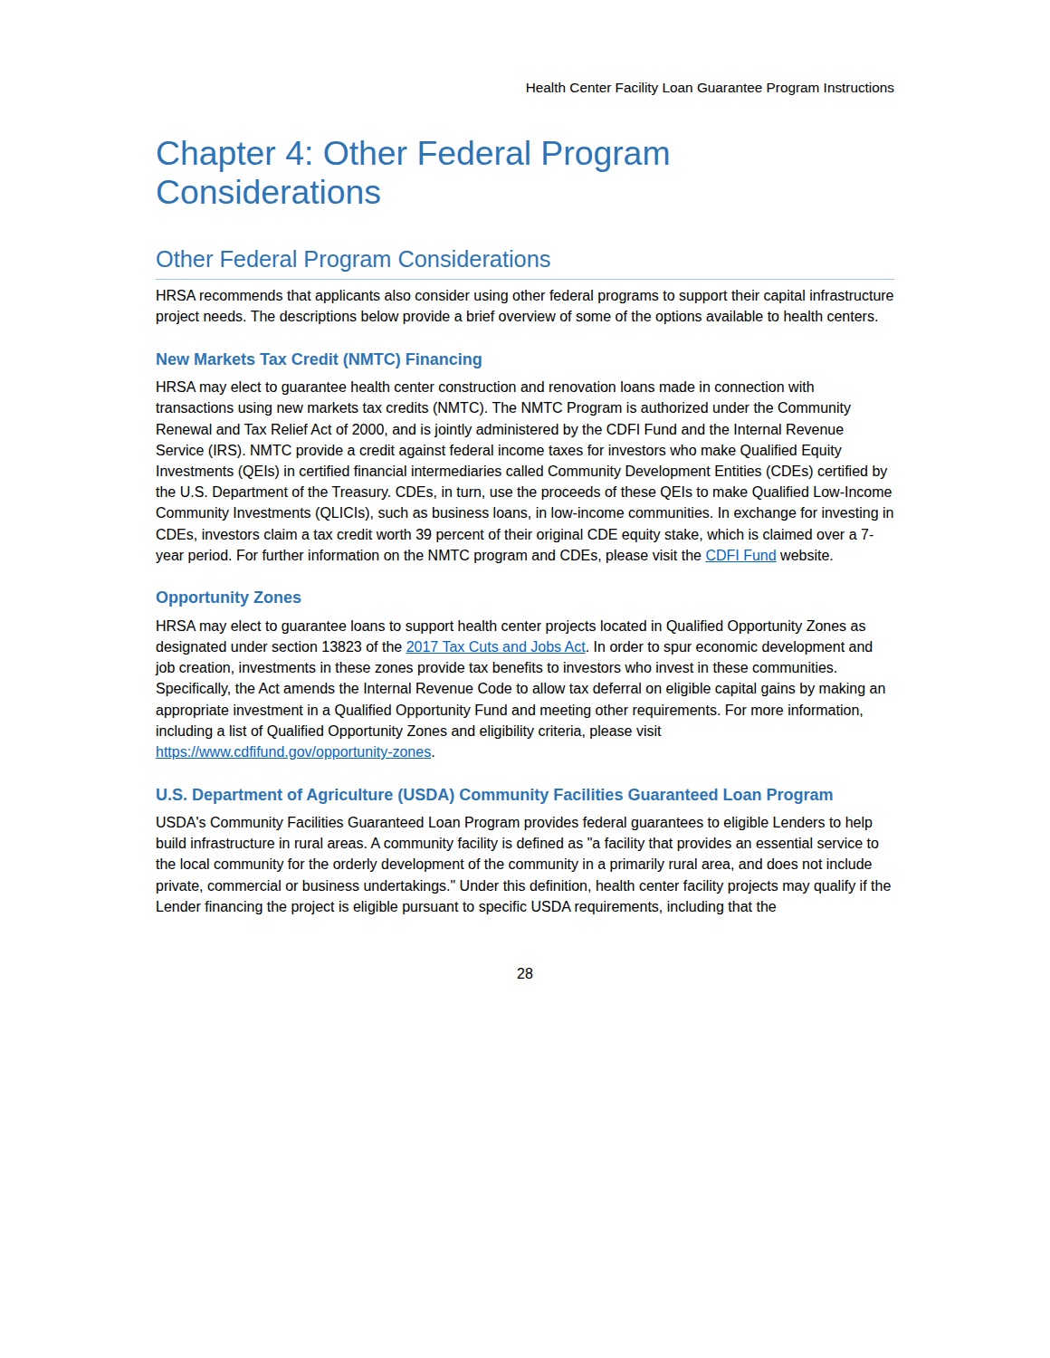Health Center Facility Loan Guarantee Program Instructions
Chapter 4: Other Federal Program Considerations
Other Federal Program Considerations
HRSA recommends that applicants also consider using other federal programs to support their capital infrastructure project needs. The descriptions below provide a brief overview of some of the options available to health centers.
New Markets Tax Credit (NMTC) Financing
HRSA may elect to guarantee health center construction and renovation loans made in connection with transactions using new markets tax credits (NMTC). The NMTC Program is authorized under the Community Renewal and Tax Relief Act of 2000, and is jointly administered by the CDFI Fund and the Internal Revenue Service (IRS). NMTC provide a credit against federal income taxes for investors who make Qualified Equity Investments (QEIs) in certified financial intermediaries called Community Development Entities (CDEs) certified by the U.S. Department of the Treasury. CDEs, in turn, use the proceeds of these QEIs to make Qualified Low-Income Community Investments (QLICIs), such as business loans, in low-income communities. In exchange for investing in CDEs, investors claim a tax credit worth 39 percent of their original CDE equity stake, which is claimed over a 7-year period. For further information on the NMTC program and CDEs, please visit the CDFI Fund website.
Opportunity Zones
HRSA may elect to guarantee loans to support health center projects located in Qualified Opportunity Zones as designated under section 13823 of the 2017 Tax Cuts and Jobs Act. In order to spur economic development and job creation, investments in these zones provide tax benefits to investors who invest in these communities. Specifically, the Act amends the Internal Revenue Code to allow tax deferral on eligible capital gains by making an appropriate investment in a Qualified Opportunity Fund and meeting other requirements. For more information, including a list of Qualified Opportunity Zones and eligibility criteria, please visit https://www.cdfifund.gov/opportunity-zones.
U.S. Department of Agriculture (USDA) Community Facilities Guaranteed Loan Program
USDA's Community Facilities Guaranteed Loan Program provides federal guarantees to eligible Lenders to help build infrastructure in rural areas. A community facility is defined as "a facility that provides an essential service to the local community for the orderly development of the community in a primarily rural area, and does not include private, commercial or business undertakings." Under this definition, health center facility projects may qualify if the Lender financing the project is eligible pursuant to specific USDA requirements, including that the
28